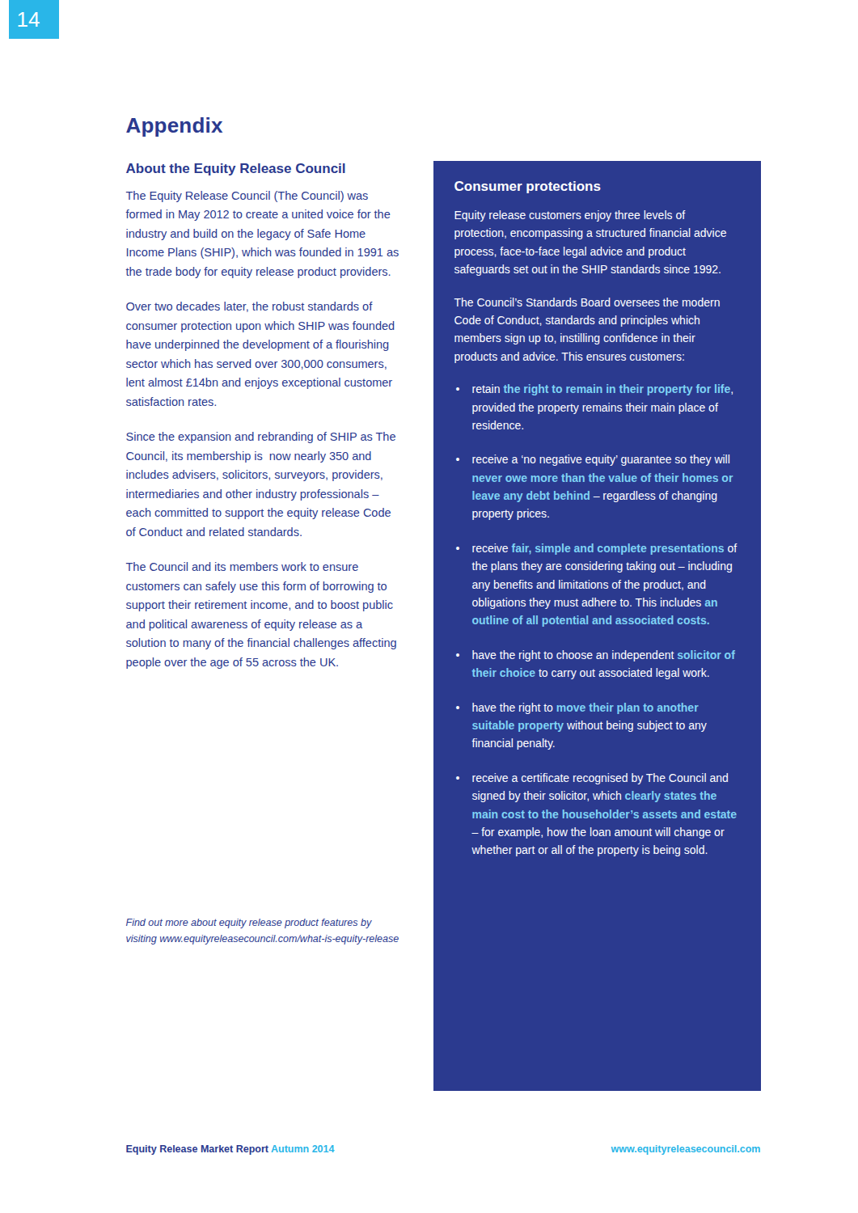14
Appendix
About the Equity Release Council
The Equity Release Council (The Council) was formed in May 2012 to create a united voice for the industry and build on the legacy of Safe Home Income Plans (SHIP), which was founded in 1991 as the trade body for equity release product providers.
Over two decades later, the robust standards of consumer protection upon which SHIP was founded have underpinned the development of a flourishing sector which has served over 300,000 consumers, lent almost £14bn and enjoys exceptional customer satisfaction rates.
Since the expansion and rebranding of SHIP as The Council, its membership is now nearly 350 and includes advisers, solicitors, surveyors, providers, intermediaries and other industry professionals – each committed to support the equity release Code of Conduct and related standards.
The Council and its members work to ensure customers can safely use this form of borrowing to support their retirement income, and to boost public and political awareness of equity release as a solution to many of the financial challenges affecting people over the age of 55 across the UK.
Find out more about equity release product features by visiting www.equityreleasecouncil.com/what-is-equity-release
Consumer protections
Equity release customers enjoy three levels of protection, encompassing a structured financial advice process, face-to-face legal advice and product safeguards set out in the SHIP standards since 1992.
The Council’s Standards Board oversees the modern Code of Conduct, standards and principles which members sign up to, instilling confidence in their products and advice. This ensures customers:
retain the right to remain in their property for life, provided the property remains their main place of residence.
receive a ‘no negative equity’ guarantee so they will never owe more than the value of their homes or leave any debt behind – regardless of changing property prices.
receive fair, simple and complete presentations of the plans they are considering taking out – including any benefits and limitations of the product, and obligations they must adhere to. This includes an outline of all potential and associated costs.
have the right to choose an independent solicitor of their choice to carry out associated legal work.
have the right to move their plan to another suitable property without being subject to any financial penalty.
receive a certificate recognised by The Council and signed by their solicitor, which clearly states the main cost to the householder’s assets and estate – for example, how the loan amount will change or whether part or all of the property is being sold.
Equity Release Market Report Autumn 2014
www.equityreleasecouncil.com